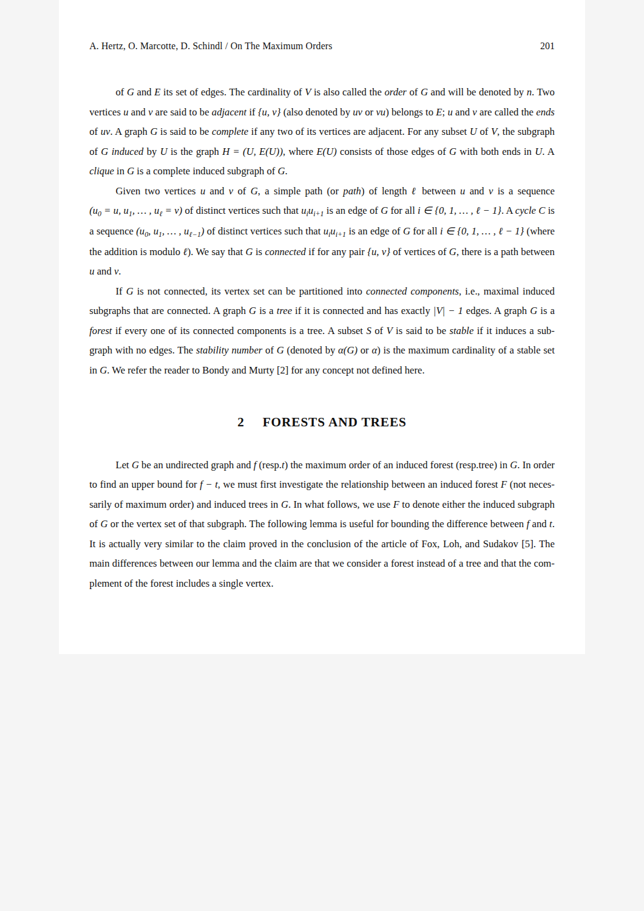A. Hertz, O. Marcotte, D. Schindl / On The Maximum Orders 201
of G and E its set of edges. The cardinality of V is also called the order of G and will be denoted by n. Two vertices u and v are said to be adjacent if {u, v} (also denoted by uv or vu) belongs to E; u and v are called the ends of uv. A graph G is said to be complete if any two of its vertices are adjacent. For any subset U of V, the subgraph of G induced by U is the graph H = (U, E(U)), where E(U) consists of those edges of G with both ends in U. A clique in G is a complete induced subgraph of G.
Given two vertices u and v of G, a simple path (or path) of length ℓ between u and v is a sequence (u0 = u, u1, … , uℓ = v) of distinct vertices such that uiui+1 is an edge of G for all i ∈ {0, 1, … , ℓ − 1}. A cycle C is a sequence (u0, u1, … , uℓ−1) of distinct vertices such that uiui+1 is an edge of G for all i ∈ {0, 1, … , ℓ − 1} (where the addition is modulo ℓ). We say that G is connected if for any pair {u, v} of vertices of G, there is a path between u and v.
If G is not connected, its vertex set can be partitioned into connected components, i.e., maximal induced subgraphs that are connected. A graph G is a tree if it is connected and has exactly |V| − 1 edges. A graph G is a forest if every one of its connected components is a tree. A subset S of V is said to be stable if it induces a subgraph with no edges. The stability number of G (denoted by α(G) or α) is the maximum cardinality of a stable set in G. We refer the reader to Bondy and Murty [2] for any concept not defined here.
2 FORESTS AND TREES
Let G be an undirected graph and f (resp.t) the maximum order of an induced forest (resp.tree) in G. In order to find an upper bound for f − t, we must first investigate the relationship between an induced forest F (not necessarily of maximum order) and induced trees in G. In what follows, we use F to denote either the induced subgraph of G or the vertex set of that subgraph. The following lemma is useful for bounding the difference between f and t. It is actually very similar to the claim proved in the conclusion of the article of Fox, Loh, and Sudakov [5]. The main differences between our lemma and the claim are that we consider a forest instead of a tree and that the complement of the forest includes a single vertex.